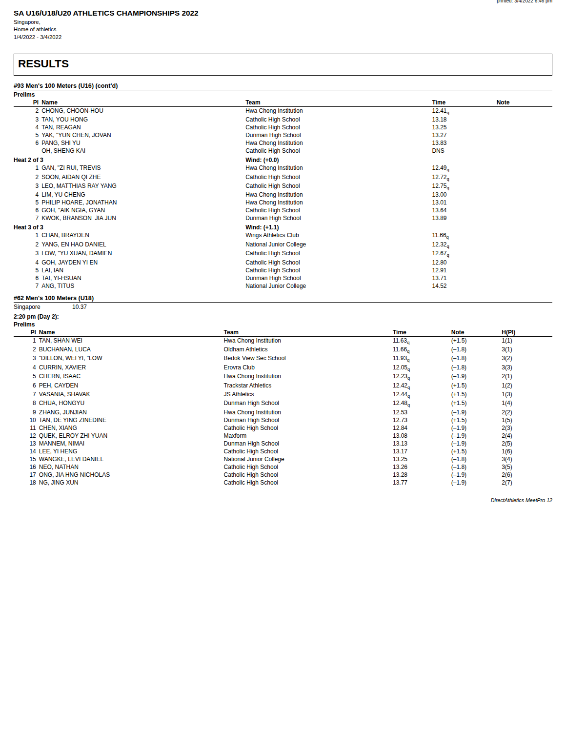OFFICIAL MEET REPORT
printed: 3/4/2022 6:46 pm
SA U16/U18/U20 ATHLETICS CHAMPIONSHIPS 2022
Singapore,
Home of athletics
1/4/2022 - 3/4/2022
RESULTS
#93 Men's 100 Meters (U16) (cont'd)
Prelims
| Pl | Name | Team | Time | Note |
| --- | --- | --- | --- | --- |
| 2 | CHONG, CHOON-HOU | Hwa Chong Institution | 12.41 q | |
| 3 | TAN, YOU HONG | Catholic High School | 13.18 | |
| 4 | TAN, REAGAN | Catholic High School | 13.25 | |
| 5 | YAK, "YUN CHEN, JOVAN | Dunman High School | 13.27 | |
| 6 | PANG, SHI YU | Hwa Chong Institution | 13.83 | |
| | OH, SHENG KAI | Catholic High School | DNS | |
| Heat 2 of 3 | Wind: (+0.0) |
| 1 | GAN, "ZI RUI, TREVIS | Hwa Chong Institution | 12.49 q | |
| 2 | SOON, AIDAN QI ZHE | Catholic High School | 12.72 q | |
| 3 | LEO, MATTHIAS RAY YANG | Catholic High School | 12.75 q | |
| 4 | LIM, YU CHENG | Hwa Chong Institution | 13.00 | |
| 5 | PHILIP HOARE, JONATHAN | Hwa Chong Institution | 13.01 | |
| 6 | GOH, "AIK NGIA, GYAN | Catholic High School | 13.64 | |
| 7 | KWOK, BRANSON JIA JUN | Dunman High School | 13.89 | |
| Heat 3 of 3 | Wind: (+1.1) |
| 1 | CHAN, BRAYDEN | Wings Athletics Club | 11.66 q | |
| 2 | YANG, EN HAO DANIEL | National Junior College | 12.32 q | |
| 3 | LOW, "YU XUAN, DAMIEN | Catholic High School | 12.67 q | |
| 4 | GOH, JAYDEN YI EN | Catholic High School | 12.80 | |
| 5 | LAI, IAN | Catholic High School | 12.91 | |
| 6 | TAI, YI-HSUAN | Dunman High School | 13.71 | |
| 7 | ANG, TITUS | National Junior College | 14.52 | |
#62 Men's 100 Meters (U18)
Singapore10.37
2:20 pm (Day 2):
Prelims
| Pl | Name | Team | Time | Note | H(Pl) |
| --- | --- | --- | --- | --- | --- |
| 1 | TAN, SHAN WEI | Hwa Chong Institution | 11.63 q | (+1.5) | 1(1) |
| 2 | BUCHANAN, LUCA | Oldham Athletics | 11.66 q | (–1.8) | 3(1) |
| 3 | "DILLON, WEI YI, "LOW | Bedok View Sec School | 11.93 q | (–1.8) | 3(2) |
| 4 | CURRIN, XAVIER | Erovra Club | 12.05 q | (–1.8) | 3(3) |
| 5 | CHERN, ISAAC | Hwa Chong Institution | 12.23 q | (–1.9) | 2(1) |
| 6 | PEH, CAYDEN | Trackstar Athletics | 12.42 q | (+1.5) | 1(2) |
| 7 | VASANIA, SHAVAK | JS Athletics | 12.44 q | (+1.5) | 1(3) |
| 8 | CHUA, HONGYU | Dunman High School | 12.48 q | (+1.5) | 1(4) |
| 9 | ZHANG, JUNJIAN | Hwa Chong Institution | 12.53 | (–1.9) | 2(2) |
| 10 | TAN, DE YING ZINEDINE | Dunman High School | 12.73 | (+1.5) | 1(5) |
| 11 | CHEN, XIANG | Catholic High School | 12.84 | (–1.9) | 2(3) |
| 12 | QUEK, ELROY ZHI YUAN | Maxform | 13.08 | (–1.9) | 2(4) |
| 13 | MANNEM, NIMAI | Dunman High School | 13.13 | (–1.9) | 2(5) |
| 14 | LEE, YI HENG | Catholic High School | 13.17 | (+1.5) | 1(6) |
| 15 | WANGKE, LEVI DANIEL | National Junior College | 13.25 | (–1.8) | 3(4) |
| 16 | NEO, NATHAN | Catholic High School | 13.26 | (–1.8) | 3(5) |
| 17 | ONG, JIA HNG NICHOLAS | Catholic High School | 13.28 | (–1.9) | 2(6) |
| 18 | NG, JING XUN | Catholic High School | 13.77 | (–1.9) | 2(7) |
DirectAthletics MeetPro 12